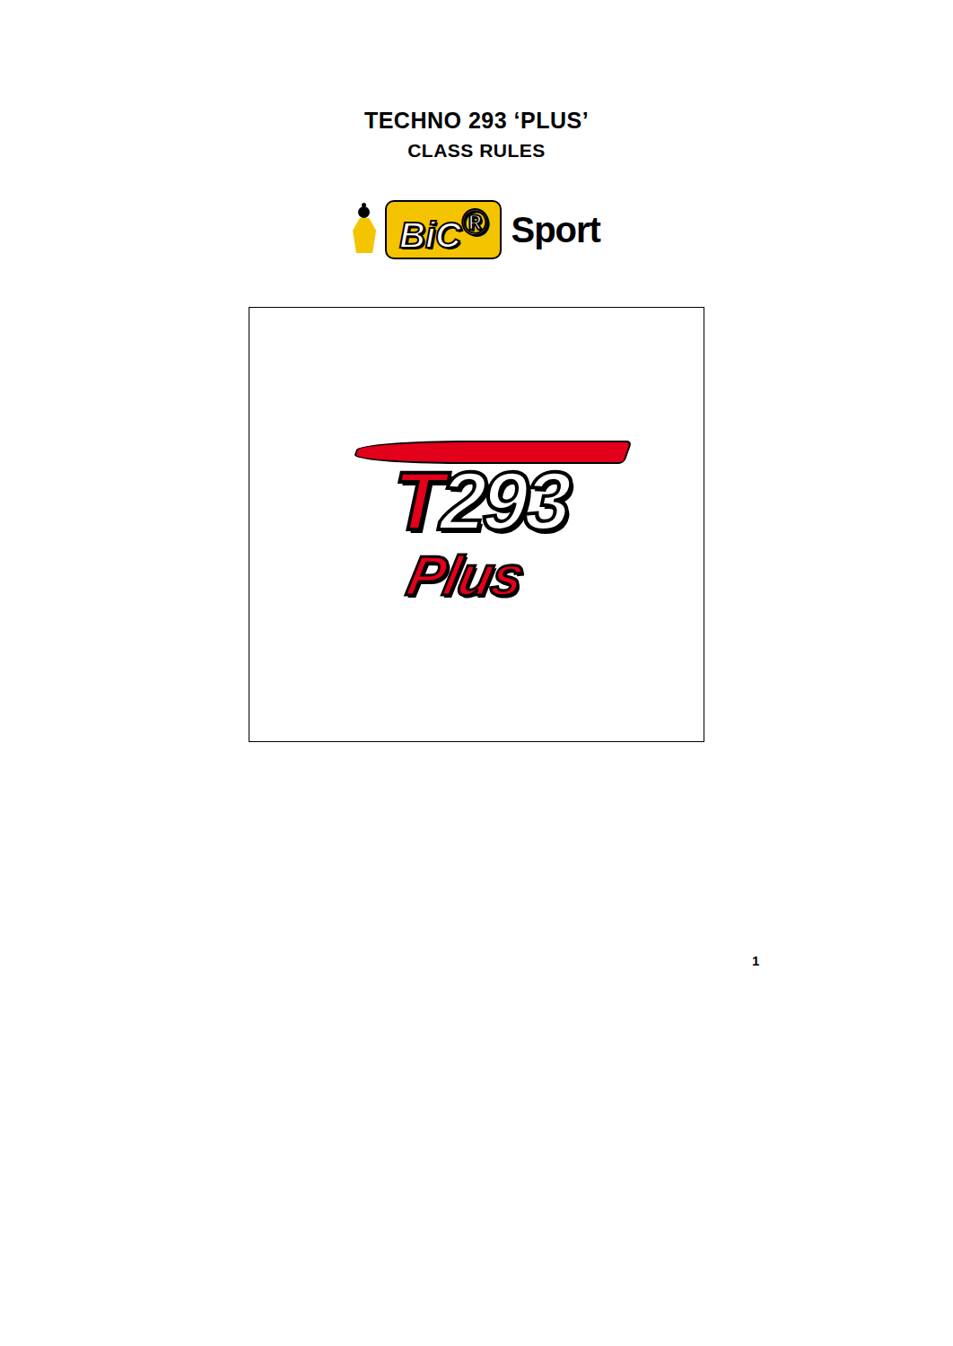TECHNO 293 ‘PLUS’
CLASS RULES
BiC®
Sport
T293
Plus
1